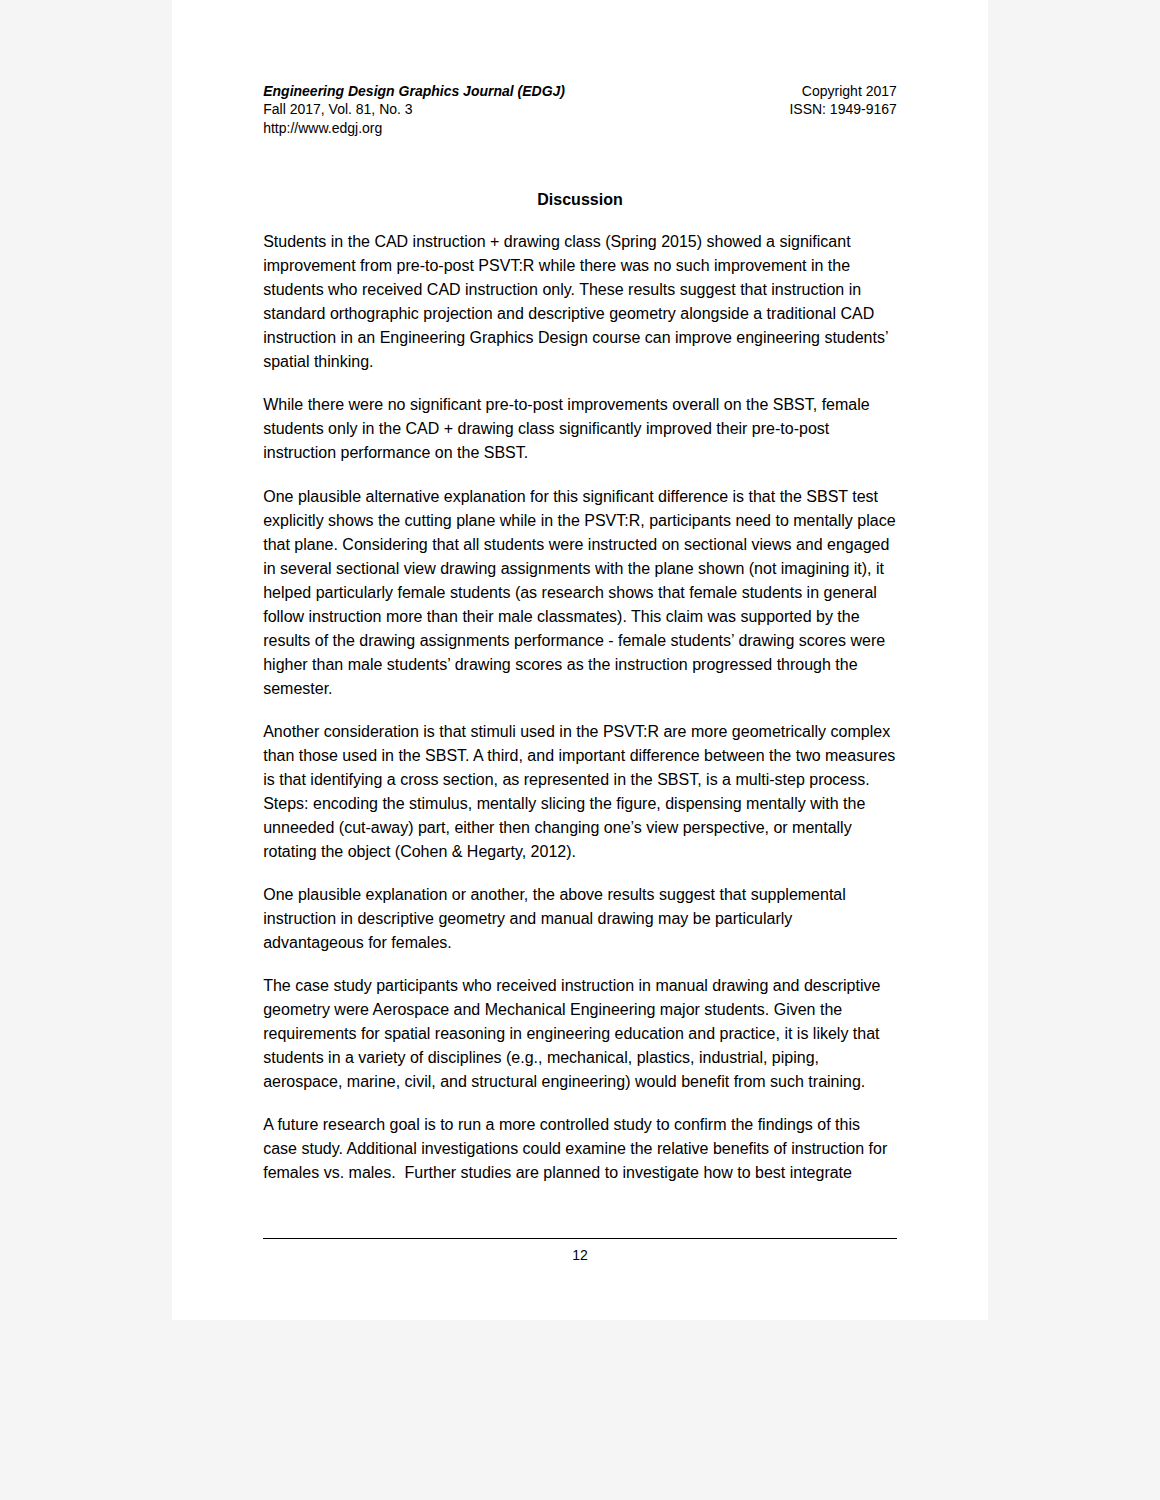Engineering Design Graphics Journal (EDGJ)
Fall 2017, Vol. 81, No. 3
http://www.edgj.org
Copyright 2017
ISSN: 1949-9167
Discussion
Students in the CAD instruction + drawing class (Spring 2015) showed a significant improvement from pre-to-post PSVT:R while there was no such improvement in the students who received CAD instruction only. These results suggest that instruction in standard orthographic projection and descriptive geometry alongside a traditional CAD instruction in an Engineering Graphics Design course can improve engineering students’ spatial thinking.
While there were no significant pre-to-post improvements overall on the SBST, female students only in the CAD + drawing class significantly improved their pre-to-post instruction performance on the SBST.
One plausible alternative explanation for this significant difference is that the SBST test explicitly shows the cutting plane while in the PSVT:R, participants need to mentally place that plane. Considering that all students were instructed on sectional views and engaged in several sectional view drawing assignments with the plane shown (not imagining it), it helped particularly female students (as research shows that female students in general follow instruction more than their male classmates). This claim was supported by the results of the drawing assignments performance - female students’ drawing scores were higher than male students’ drawing scores as the instruction progressed through the semester.
Another consideration is that stimuli used in the PSVT:R are more geometrically complex than those used in the SBST. A third, and important difference between the two measures is that identifying a cross section, as represented in the SBST, is a multi-step process. Steps: encoding the stimulus, mentally slicing the figure, dispensing mentally with the unneeded (cut-away) part, either then changing one’s view perspective, or mentally rotating the object (Cohen & Hegarty, 2012).
One plausible explanation or another, the above results suggest that supplemental instruction in descriptive geometry and manual drawing may be particularly advantageous for females.
The case study participants who received instruction in manual drawing and descriptive geometry were Aerospace and Mechanical Engineering major students. Given the requirements for spatial reasoning in engineering education and practice, it is likely that students in a variety of disciplines (e.g., mechanical, plastics, industrial, piping, aerospace, marine, civil, and structural engineering) would benefit from such training.
A future research goal is to run a more controlled study to confirm the findings of this case study. Additional investigations could examine the relative benefits of instruction for females vs. males. Further studies are planned to investigate how to best integrate
12